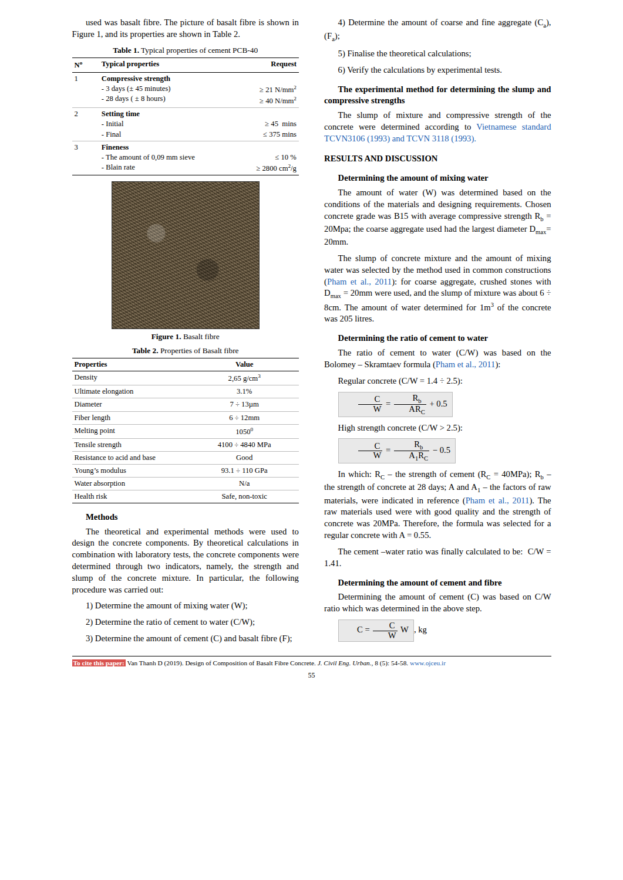used was basalt fibre. The picture of basalt fibre is shown in Figure 1, and its properties are shown in Table 2.
Table 1. Typical properties of cement PCB-40
| N o | Typical properties | Request |
| --- | --- | --- |
| 1 | Compressive strength - 3 days (± 45 minutes) - 28 days ( ± 8 hours) | ≥ 21 N/mm 2 ≥ 40 N/mm 2 |
| 2 | Setting time - Initial - Final | ≥ 45 mins ≤ 375 mins |
| 3 | Fineness - The amount of 0,09 mm sieve - Blain rate | ≤ 10 % ≥ 2800 cm 2 /g |
Figure 1. Basalt fibre
Table 2. Properties of Basalt fibre
| Properties | Value |
| --- | --- |
| Density | 2,65 g/cm 3 |
| Ultimate elongation | 3.1% |
| Diameter | 7 ÷ 13µm |
| Fiber length | 6 ÷ 12mm |
| Melting point | 1050 0 |
| Tensile strength | 4100 ÷ 4840 MPa |
| Resistance to acid and base | Good |
| Young’s modulus | 93.1 ÷ 110 GPa |
| Water absorption | N/a |
| Health risk | Safe, non-toxic |
Methods
The theoretical and experimental methods were used to design the concrete components. By theoretical calculations in combination with laboratory tests, the concrete components were determined through two indicators, namely, the strength and slump of the concrete mixture. In particular, the following procedure was carried out:
1) Determine the amount of mixing water (W);
2) Determine the ratio of cement to water (C/W);
3) Determine the amount of cement (C) and basalt fibre (F);
4) Determine the amount of coarse and fine aggregate (Ca), (Fa);
5) Finalise the theoretical calculations;
6) Verify the calculations by experimental tests.
The experimental method for determining the slump and compressive strengths
The slump of mixture and compressive strength of the concrete were determined according to Vietnamese standard TCVN3106 (1993) and TCVN 3118 (1993).
Results and discussion
Determining the amount of mixing water
The amount of water (W) was determined based on the conditions of the materials and designing requirements. Chosen concrete grade was B15 with average compressive strength Rb = 20Mpa; the coarse aggregate used had the largest diameter Dmax= 20mm.
The slump of concrete mixture and the amount of mixing water was selected by the method used in common constructions (Pham et al., 2011): for coarse aggregate, crushed stones with Dmax = 20mm were used, and the slump of mixture was about 6 ÷ 8cm. The amount of water determined for 1m3 of the concrete was 205 litres.
Determining the ratio of cement to water
The ratio of cement to water (C/W) was based on the Bolomey – Skramtaev formula (Pham et al., 2011):
Regular concrete (C/W = 1.4 ÷ 2.5):
CW = Rb ARC + 0.5
High strength concrete (C/W > 2.5):
CW = Rb A1RC − 0.5
In which: RC – the strength of cement (RC = 40MPa); Rb – the strength of concrete at 28 days; A and A1 – the factors of raw materials, were indicated in reference (Pham et al., 2011). The raw materials used were with good quality and the strength of concrete was 20MPa. Therefore, the formula was selected for a regular concrete with A = 0.55.
The cement –water ratio was finally calculated to be: C/W = 1.41.
Determining the amount of cement and fibre
Determining the amount of cement (C) was based on C/W ratio which was determined in the above step.
C = CW W , kg
To cite this paper: Van Thanh D (2019). Design of Composition of Basalt Fibre Concrete. J. Civil Eng. Urban., 8 (5): 54-58. www.ojceu.ir
55